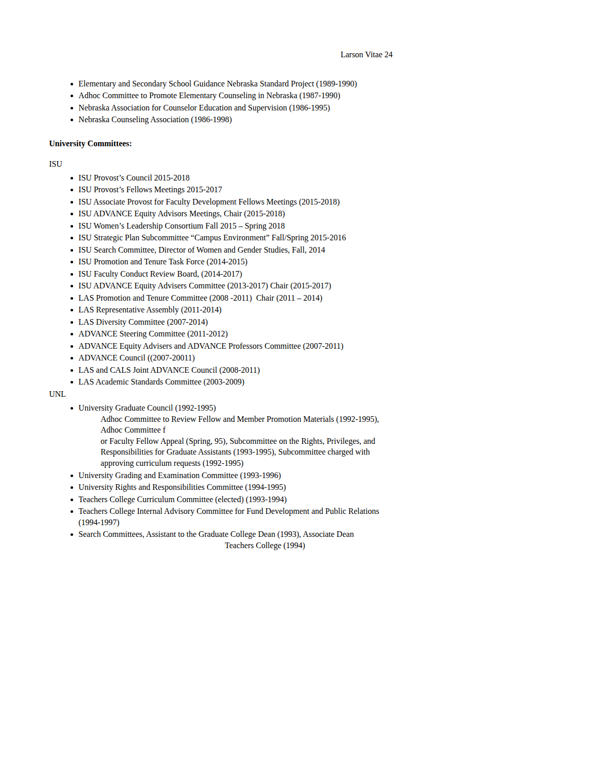Larson Vitae 24
Elementary and Secondary School Guidance Nebraska Standard Project (1989-1990)
Adhoc Committee to Promote Elementary Counseling in Nebraska (1987-1990)
Nebraska Association for Counselor Education and Supervision (1986-1995)
Nebraska Counseling Association (1986-1998)
University Committees:
ISU
ISU Provost’s Council 2015-2018
ISU Provost’s Fellows Meetings 2015-2017
ISU Associate Provost for Faculty Development Fellows Meetings (2015-2018)
ISU ADVANCE Equity Advisors Meetings, Chair (2015-2018)
ISU Women’s Leadership Consortium Fall 2015 – Spring 2018
ISU Strategic Plan Subcommittee “Campus Environment” Fall/Spring 2015-2016
ISU Search Committee, Director of Women and Gender Studies, Fall, 2014
ISU Promotion and Tenure Task Force (2014-2015)
ISU Faculty Conduct Review Board, (2014-2017)
ISU ADVANCE Equity Advisers Committee (2013-2017) Chair (2015-2017)
LAS Promotion and Tenure Committee (2008 -2011) Chair (2011 – 2014)
LAS Representative Assembly (2011-2014)
LAS Diversity Committee (2007-2014)
ADVANCE Steering Committee (2011-2012)
ADVANCE Equity Advisers and ADVANCE Professors Committee (2007-2011)
ADVANCE Council ((2007-20011)
LAS and CALS Joint ADVANCE Council (2008-2011)
LAS Academic Standards Committee (2003-2009)
UNL
University Graduate Council (1992-1995)
Adhoc Committee to Review Fellow and Member Promotion Materials (1992-1995), Adhoc Committee f
or Faculty Fellow Appeal (Spring, 95), Subcommittee on the Rights, Privileges, and Responsibilities for Graduate Assistants (1993-1995), Subcommittee charged with approving curriculum requests (1992-1995)
University Grading and Examination Committee (1993-1996)
University Rights and Responsibilities Committee (1994-1995)
Teachers College Curriculum Committee (elected) (1993-1994)
Teachers College Internal Advisory Committee for Fund Development and Public Relations (1994-1997)
Search Committees, Assistant to the Graduate College Dean (1993), Associate Dean
Teachers College (1994)